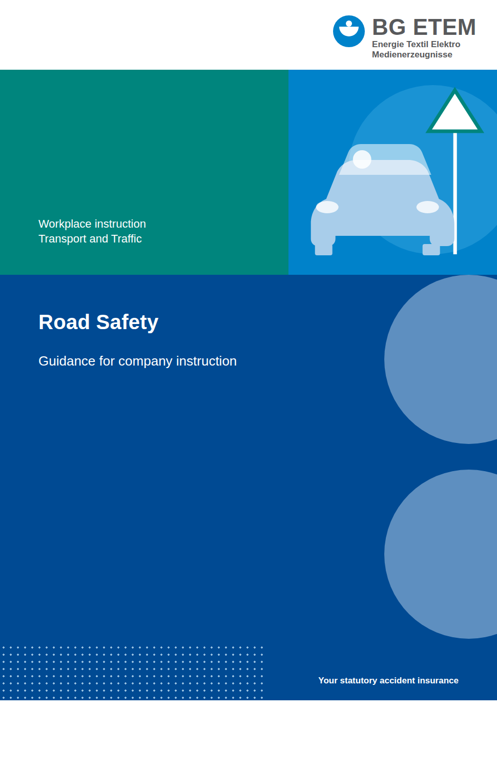BG ETEM Energie Textil Elektro Medienerzeugnisse
Workplace instruction
Transport and Traffic
Road Safety
Guidance for company instruction
Your statutory accident insurance